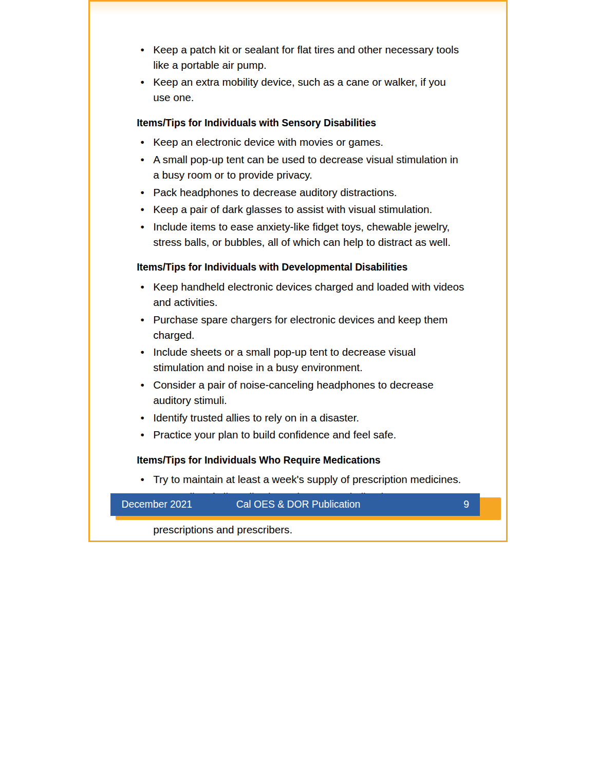Keep a patch kit or sealant for flat tires and other necessary tools like a portable air pump.
Keep an extra mobility device, such as a cane or walker, if you use one.
Items/Tips for Individuals with Sensory Disabilities
Keep an electronic device with movies or games.
A small pop-up tent can be used to decrease visual stimulation in a busy room or to provide privacy.
Pack headphones to decrease auditory distractions.
Keep a pair of dark glasses to assist with visual stimulation.
Include items to ease anxiety-like fidget toys, chewable jewelry, stress balls, or bubbles, all of which can help to distract as well.
Items/Tips for Individuals with Developmental Disabilities
Keep handheld electronic devices charged and loaded with videos and activities.
Purchase spare chargers for electronic devices and keep them charged.
Include sheets or a small pop-up tent to decrease visual stimulation and noise in a busy environment.
Consider a pair of noise-canceling headphones to decrease auditory stimuli.
Identify trusted allies to rely on in a disaster.
Practice your plan to build confidence and feel safe.
Items/Tips for Individuals Who Require Medications
Try to maintain at least a week's supply of prescription medicines.
Keep a list of all medications, dosage, and allergies.
Keep a copy of your medical information including a list of your prescriptions and prescribers.
December 2021 Cal OES & DOR Publication 9